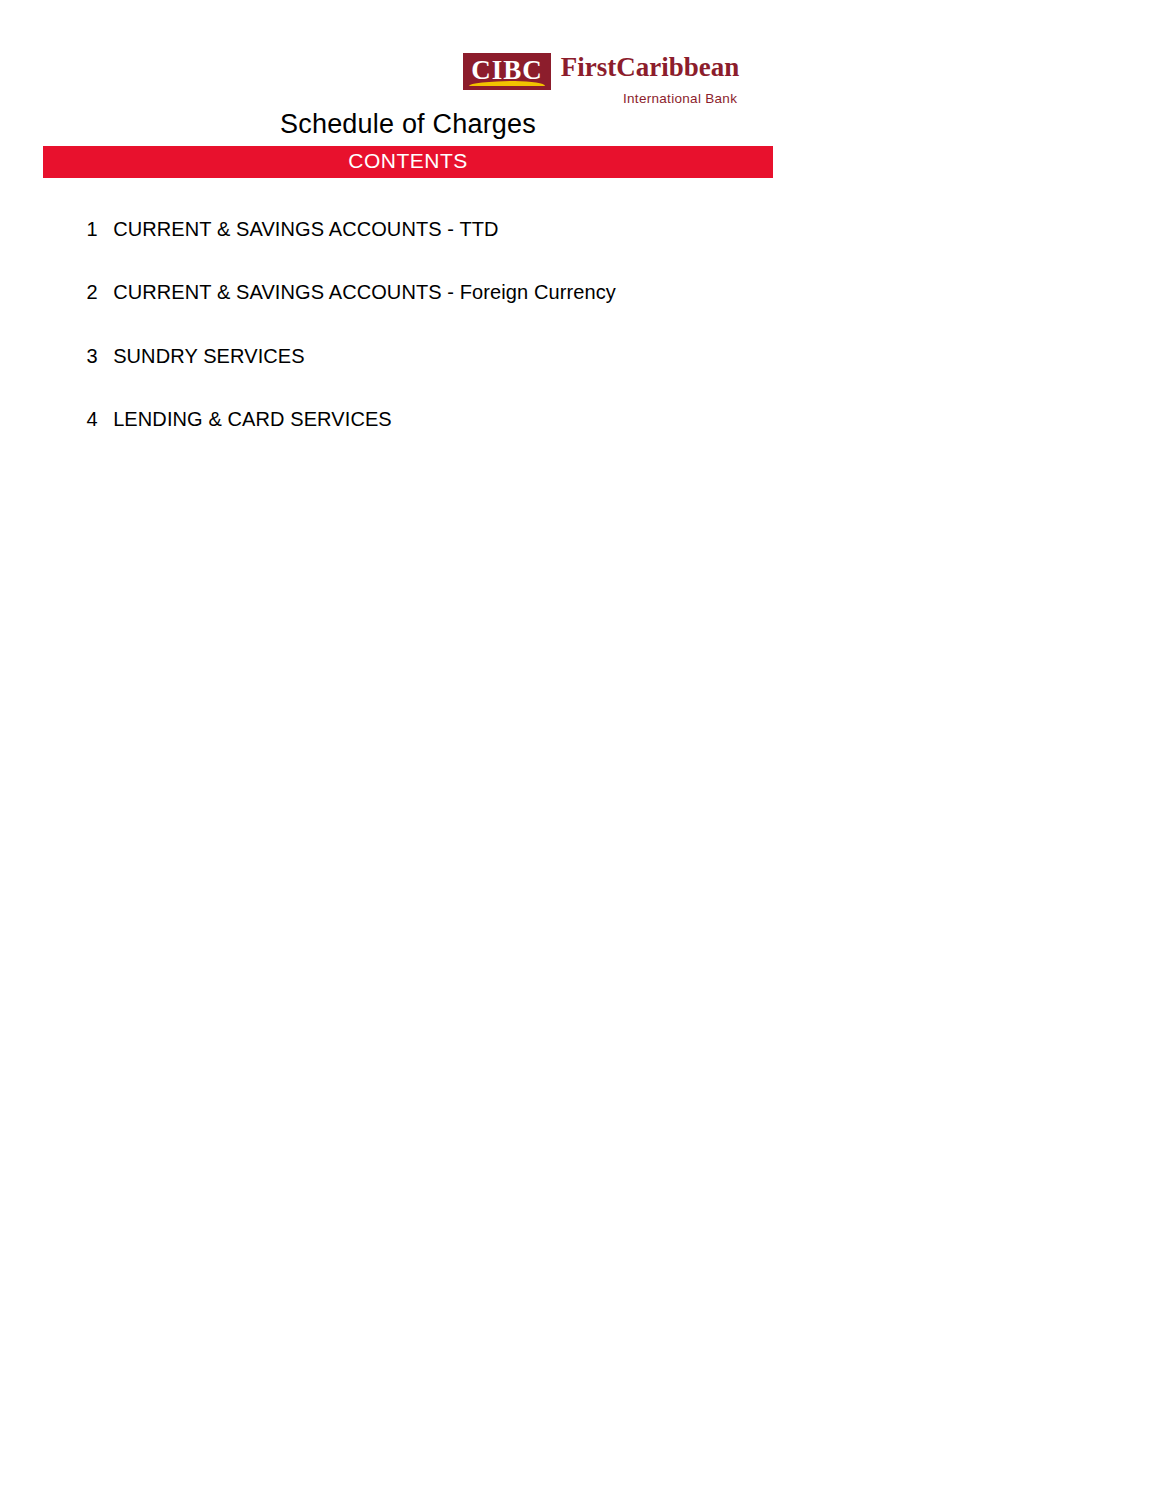CIBC
FirstCaribbean
International Bank
Schedule of Charges
CONTENTS
1 CURRENT & SAVINGS ACCOUNTS - TTD
2 CURRENT & SAVINGS ACCOUNTS - Foreign Currency
3 SUNDRY SERVICES
4 LENDING & CARD SERVICES